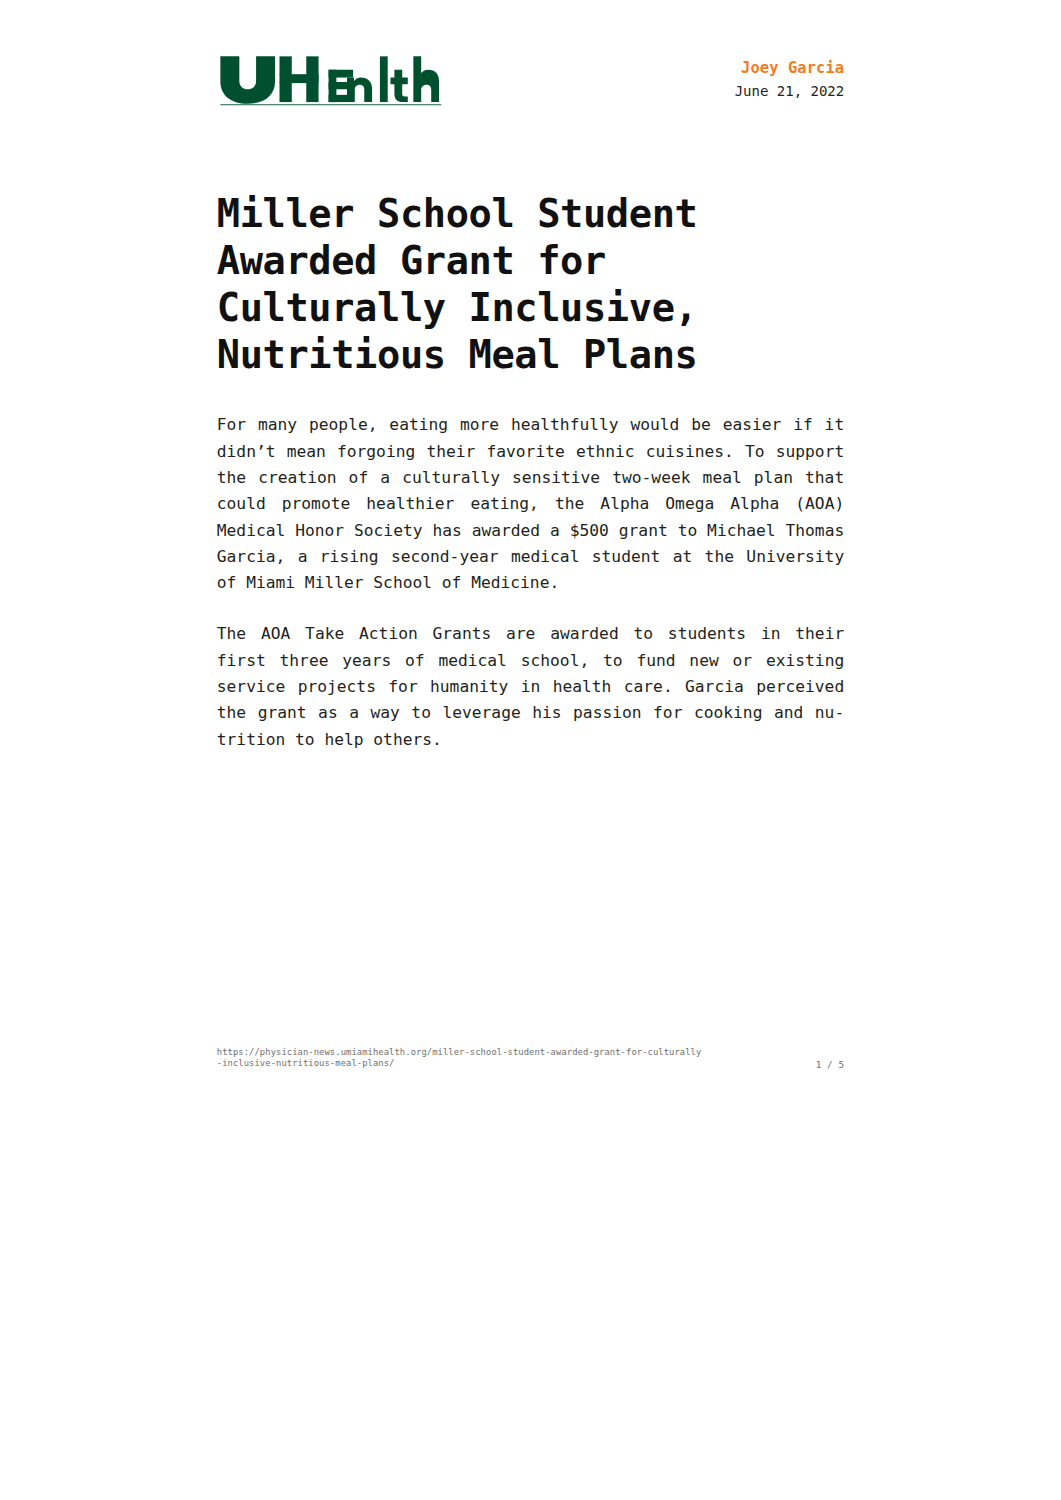UNIVERSITY OF MIAMI HEALTH SYSTEM
Joey Garcia
June 21, 2022
Miller School Student Awarded Grant for Culturally Inclusive, Nutritious Meal Plans
For many people, eating more healthfully would be easier if it didn’t mean forgoing their favorite ethnic cuisines. To support the creation of a culturally sensitive two-week meal plan that could promote healthier eating, the Alpha Omega Alpha (AOA) Medical Honor Society has awarded a $500 grant to Michael Thomas Garcia, a rising second-year medical student at the University of Miami Miller School of Medicine.
The AOA Take Action Grants are awarded to students in their first three years of medical school, to fund new or existing service projects for humanity in health care. Garcia perceived the grant as a way to leverage his passion for cooking and nutrition to help others.
https://physician-news.umiamihealth.org/miller-school-student-awarded-grant-for-culturally-inclusive-nutritious-meal-plans/
1 / 5